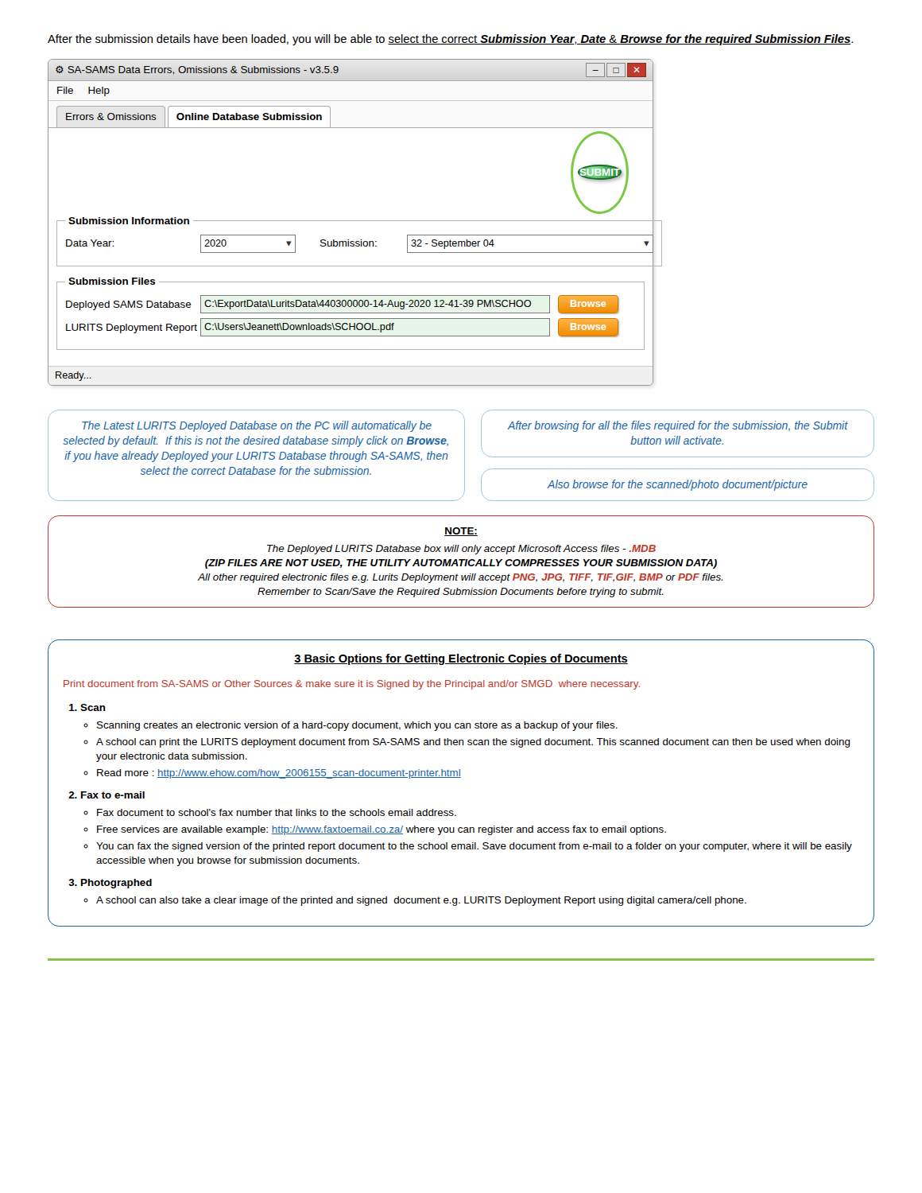After the submission details have been loaded, you will be able to select the correct Submission Year, Date & Browse for the required Submission Files.
⚙ SA-SAMS Data Errors, Omissions & Submissions - v3.5.9 –□✕
File Help
Errors & Omissions Online Database Submission
SUBMIT
Submission Information
Data Year: 2020 ▾ Submission: 32 - September 04 ▾
Submission Files
Deployed SAMS Database C:\ExportData\LuritsData\440300000-14-Aug-2020 12-41-39 PM\SCHOO Browse
LURITS Deployment Report C:\Users\Jeanett\Downloads\SCHOOL.pdf Browse
Ready...
The Latest LURITS Deployed Database on the PC will automatically be selected by default. If this is not the desired database simply click on Browse, if you have already Deployed your LURITS Database through SA-SAMS, then select the correct Database for the submission.
After browsing for all the files required for the submission, the Submit button will activate.
Also browse for the scanned/photo document/picture
NOTE: The Deployed LURITS Database box will only accept Microsoft Access files - .MDB
(ZIP FILES ARE NOT USED, THE UTILITY AUTOMATICALLY COMPRESSES YOUR SUBMISSION DATA)
All other required electronic files e.g. Lurits Deployment will accept PNG, JPG, TIFF, TIF,GIF, BMP or PDF files.
Remember to Scan/Save the Required Submission Documents before trying to submit.
3 Basic Options for Getting Electronic Copies of Documents
Print document from SA-SAMS or Other Sources & make sure it is Signed by the Principal and/or SMGD where necessary.
Scan
Scanning creates an electronic version of a hard-copy document, which you can store as a backup of your files.
A school can print the LURITS deployment document from SA-SAMS and then scan the signed document. This scanned document can then be used when doing your electronic data submission.
Read more : http://www.ehow.com/how_2006155_scan-document-printer.html
Fax to e-mail
Fax document to school's fax number that links to the schools email address.
Free services are available example: http://www.faxtoemail.co.za/ where you can register and access fax to email options.
You can fax the signed version of the printed report document to the school email. Save document from e-mail to a folder on your computer, where it will be easily accessible when you browse for submission documents.
Photographed
A school can also take a clear image of the printed and signed document e.g. LURITS Deployment Report using digital camera/cell phone.